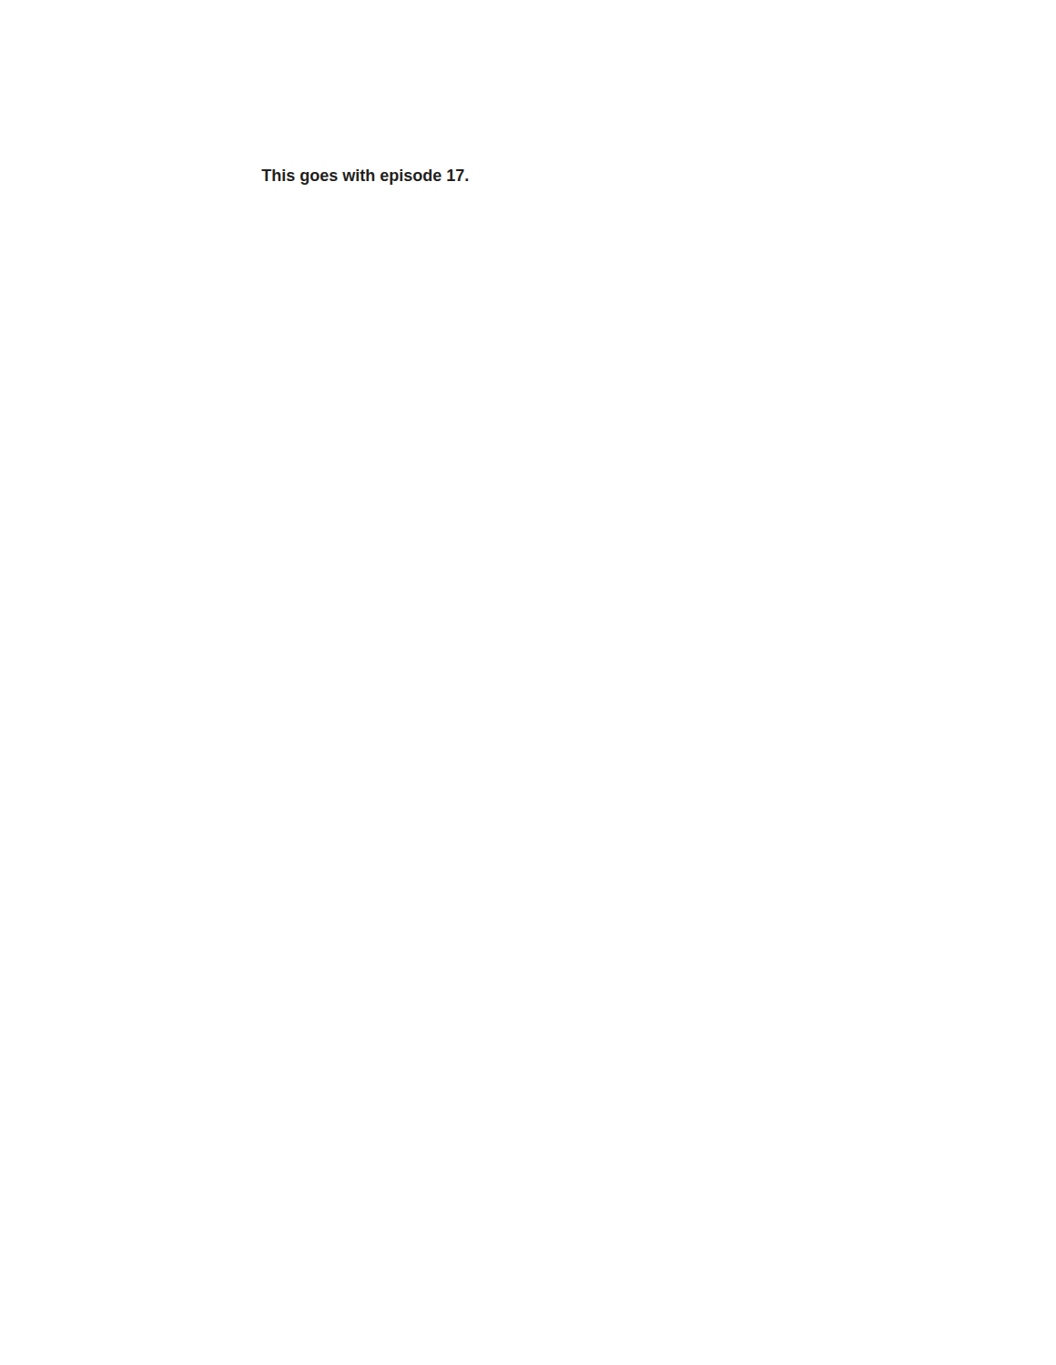This goes with episode 17.